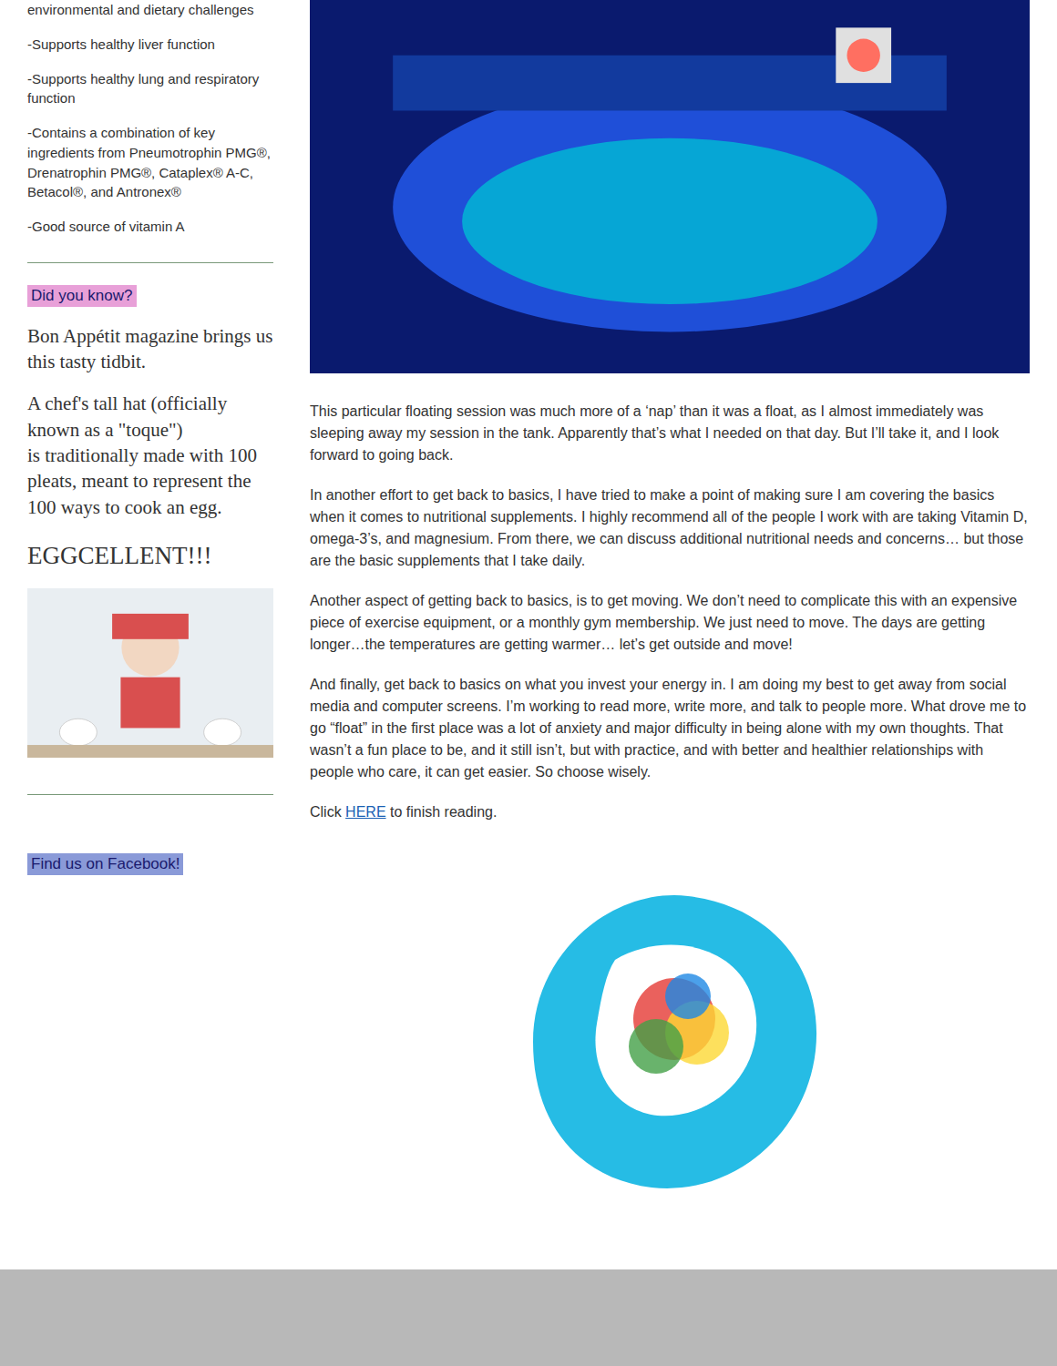environmental and dietary challenges
-Supports healthy liver function
-Supports healthy lung and respiratory function
-Contains a combination of key ingredients from Pneumotrophin PMG®, Drenatrophin PMG®, Cataplex® A-C, Betacol®, and Antronex®
-Good source of vitamin A
Did you know?
Bon Appétit magazine brings us this tasty tidbit.
A chef's tall hat (officially known as a "toque")
is traditionally made with 100 pleats, meant to represent the 100 ways to cook an egg.
EGGCELLENT!!!
Find us on Facebook!
This particular floating session was much more of a ‘nap’ than it was a float, as I almost immediately was sleeping away my session in the tank. Apparently that’s what I needed on that day. But I’ll take it, and I look forward to going back.
In another effort to get back to basics, I have tried to make a point of making sure I am covering the basics when it comes to nutritional supplements. I highly recommend all of the people I work with are taking Vitamin D, omega-3’s, and magnesium. From there, we can discuss additional nutritional needs and concerns… but those are the basic supplements that I take daily.
Another aspect of getting back to basics, is to get moving. We don’t need to complicate this with an expensive piece of exercise equipment, or a monthly gym membership. We just need to move. The days are getting longer…the temperatures are getting warmer… let’s get outside and move!
And finally, get back to basics on what you invest your energy in. I am doing my best to get away from social media and computer screens. I’m working to read more, write more, and talk to people more. What drove me to go “float” in the first place was a lot of anxiety and major difficulty in being alone with my own thoughts. That wasn’t a fun place to be, and it still isn’t, but with practice, and with better and healthier relationships with people who care, it can get easier. So choose wisely.
Click HERE to finish reading.